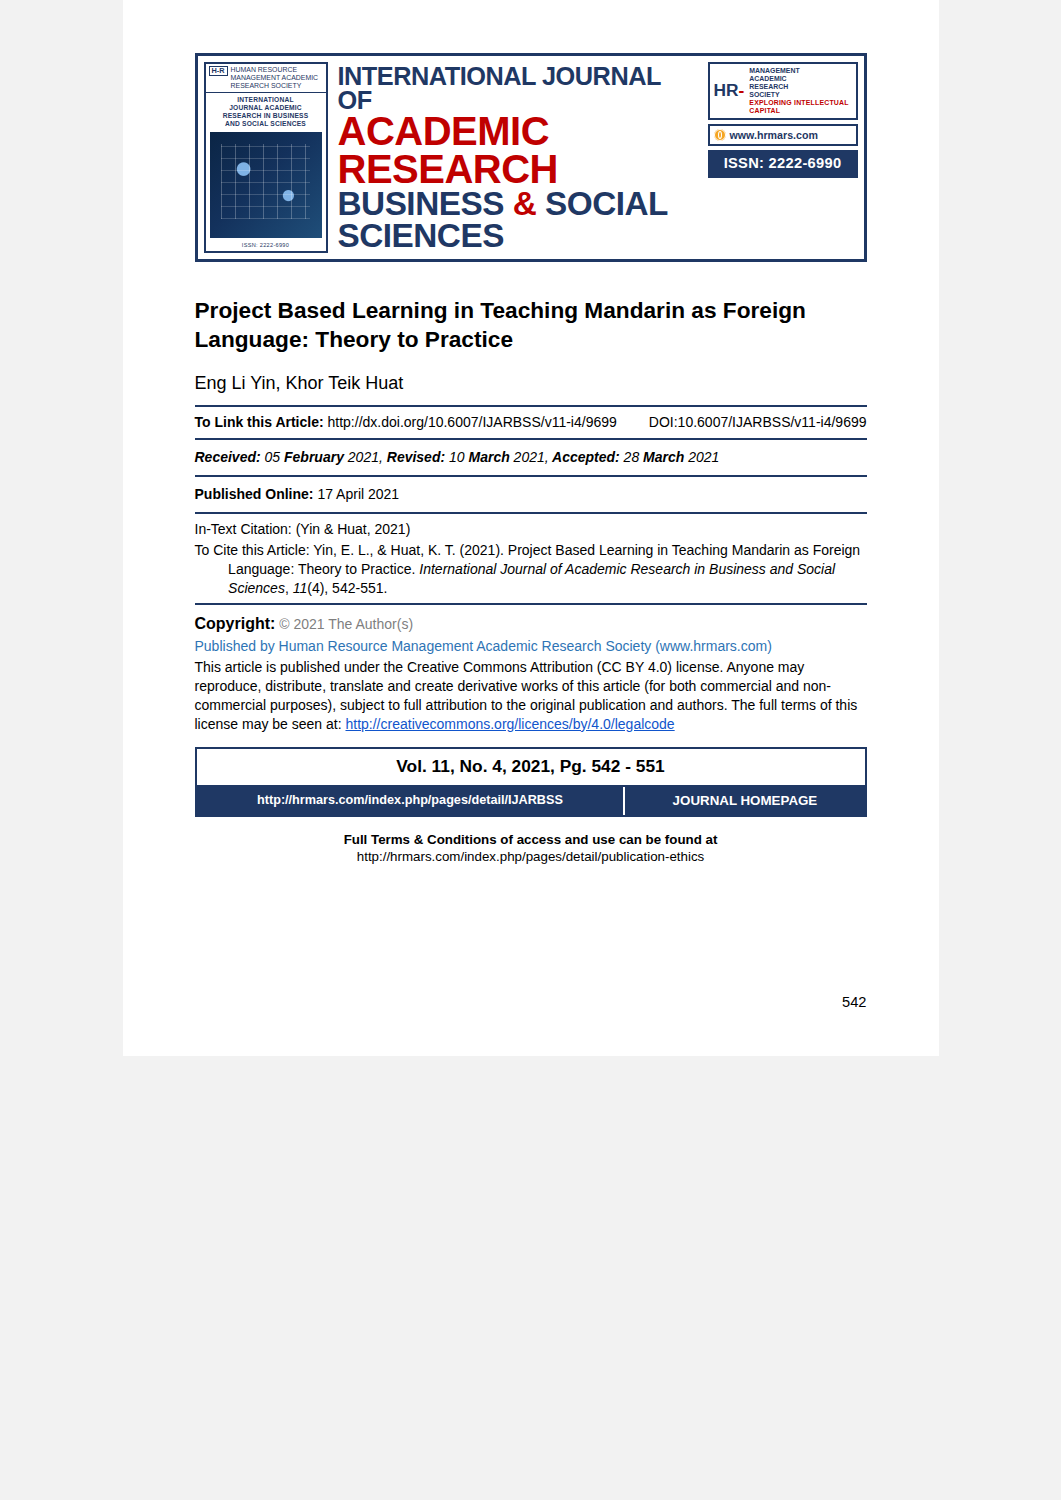H‑R HUMAN RESOURCE
MANAGEMENT ACADEMIC
RESEARCH SOCIETY
INTERNATIONAL
JOURNAL ACADEMIC
RESEARCH IN BUSINESS
AND SOCIAL SCIENCES
ISSN: 2222-6990
International Journal of
Academic Research
Business & Social Sciences
HR-
MANAGEMENT
ACADEMIC
RESEARCH
SOCIETY
EXPLORING INTELLECTUAL CAPITAL
www.hrmars.com
ISSN: 2222-6990
Project Based Learning in Teaching Mandarin as Foreign Language: Theory to Practice
Eng Li Yin, Khor Teik Huat
To Link this Article: http://dx.doi.org/10.6007/IJARBSS/v11-i4/9699 DOI:10.6007/IJARBSS/v11-i4/9699
Received: 05 February 2021, Revised: 10 March 2021, Accepted: 28 March 2021
Published Online: 17 April 2021
In-Text Citation: (Yin & Huat, 2021)
To Cite this Article: Yin, E. L., & Huat, K. T. (2021). Project Based Learning in Teaching Mandarin as Foreign Language: Theory to Practice. International Journal of Academic Research in Business and Social Sciences, 11(4), 542-551.
Copyright: © 2021 The Author(s)
Published by Human Resource Management Academic Research Society (www.hrmars.com)
This article is published under the Creative Commons Attribution (CC BY 4.0) license. Anyone may reproduce, distribute, translate and create derivative works of this article (for both commercial and non-commercial purposes), subject to full attribution to the original publication and authors. The full terms of this license may be seen at: http://creativecommons.org/licences/by/4.0/legalcode
Vol. 11, No. 4, 2021, Pg. 542 - 551
http://hrmars.com/index.php/pages/detail/IJARBSS
JOURNAL HOMEPAGE
Full Terms & Conditions of access and use can be found at
http://hrmars.com/index.php/pages/detail/publication-ethics
542